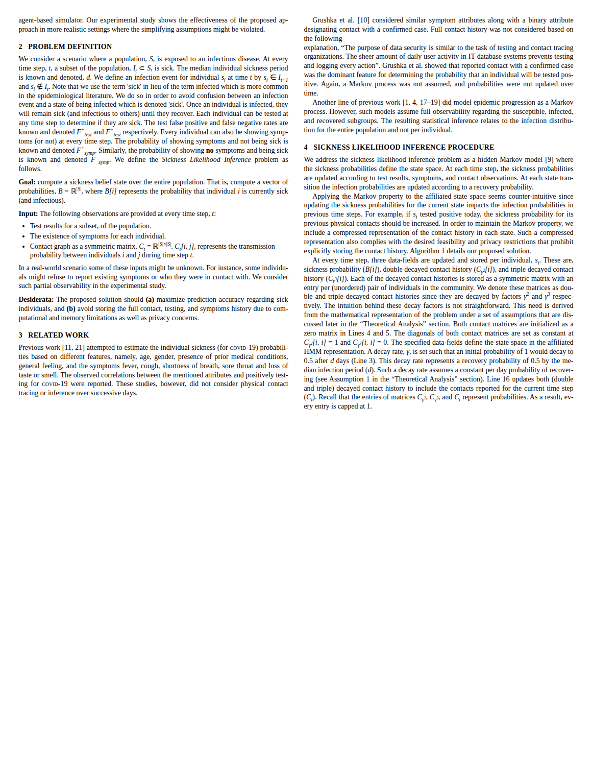agent-based simulator. Our experimental study shows the effectiveness of the proposed approach in more realistic settings where the simplifying assumptions might be violated.
2 PROBLEM DEFINITION
We consider a scenario where a population, S, is exposed to an infectious disease. At every time step, t, a subset of the population, It ⊂ S, is sick. The median individual sickness period is known and denoted, d. We define an infection event for individual si at time t by si ∈ It+1 and si ∉ It. Note that we use the term 'sick' in lieu of the term infected which is more common in the epidemiological literature. We do so in order to avoid confusion between an infection event and a state of being infected which is denoted 'sick'. Once an individual is infected, they will remain sick (and infectious to others) until they recover. Each individual can be tested at any time step to determine if they are sick. The test false positive and false negative rates are known and denoted F+test and F−test respectively. Every individual can also be showing symptoms (or not) at every time step. The probability of showing symptoms and not being sick is known and denoted F+symp. Similarly, the probability of showing no symptoms and being sick is known and denoted F−symp. We define the Sickness Likelihood Inference problem as follows.
Goal: compute a sickness belief state over the entire population. That is, compute a vector of probabilities, B = ℝ|S|, where B[i] represents the probability that individual i is currently sick (and infectious).
Input: The following observations are provided at every time step, t:
Test results for a subset, of the population.
The existence of symptoms for each individual.
Contact graph as a symmetric matrix, Ct = ℝ|S|×|S|. Ct[i, j], represents the transmission probability between individuals i and j during time step t.
In a real-world scenario some of these inputs might be unknown. For instance, some individuals might refuse to report existing symptoms or who they were in contact with. We consider such partial observability in the experimental study.
Desiderata: The proposed solution should (a) maximize prediction accuracy regarding sick individuals, and (b) avoid storing the full contact, testing, and symptoms history due to computational and memory limitations as well as privacy concerns.
3 RELATED WORK
Previous work [11, 21] attempted to estimate the individual sickness (for covid-19) probabilities based on different features, namely, age, gender, presence of prior medical conditions, general feeling, and the symptoms fever, cough, shortness of breath, sore throat and loss of taste or smell. The observed correlations between the mentioned attributes and positively testing for covid-19 were reported. These studies, however, did not consider physical contact tracing or inference over successive days.
Grushka et al. [10] considered similar symptom attributes along with a binary attribute designating contact with a confirmed case. Full contact history was not considered based on the following
explanation, “The purpose of data security is similar to the task of testing and contact tracing organizations. The sheer amount of daily user activity in IT database systems prevents testing and logging every action”. Grushka et al. showed that reported contact with a confirmed case was the dominant feature for determining the probability that an individual will be tested positive. Again, a Markov process was not assumed, and probabilities were not updated over time.
Another line of previous work [1, 4, 17–19] did model epidemic progression as a Markov process. However, such models assume full observability regarding the susceptible, infected, and recovered subgroups. The resulting statistical inference relates to the infection distribution for the entire population and not per individual.
4 SICKNESS LIKELIHOOD INFERENCE PROCEDURE
We address the sickness likelihood inference problem as a hidden Markov model [9] where the sickness probabilities define the state space. At each time step, the sickness probabilities are updated according to test results, symptoms, and contact observations. At each state transition the infection probabilities are updated according to a recovery probability.
Applying the Markov property to the affiliated state space seems counter-intuitive since updating the sickness probabilities for the current state impacts the infection probabilities in previous time steps. For example, if si tested positive today, the sickness probability for its previous physical contacts should be increased. In order to maintain the Markov property, we include a compressed representation of the contact history in each state. Such a compressed representation also complies with the desired feasibility and privacy restrictions that prohibit explicitly storing the contact history. Algorithm 1 details our proposed solution.
At every time step, three data-fields are updated and stored per individual, si. These are, sickness probability (B[i]), double decayed contact history (Cγ2[i]), and triple decayed contact history (Cγ3[i]). Each of the decayed contact histories is stored as a symmetric matrix with an entry per (unordered) pair of individuals in the community. We denote these matrices as double and triple decayed contact histories since they are decayed by factors γ2 and γ3 respectively. The intuition behind these decay factors is not straightforward. This need is derived from the mathematical representation of the problem under a set of assumptions that are discussed later in the “Theoretical Analysis” section. Both contact matrices are initialized as a zero matrix in Lines 4 and 5. The diagonals of both contact matrices are set as constant at Cγ2[i, i] = 1 and Cγ3[i, i] = 0. The specified data-fields define the state space in the affiliated HMM representation. A decay rate, γ, is set such that an initial probability of 1 would decay to 0.5 after d days (Line 3). This decay rate represents a recovery probability of 0.5 by the median infection period (d). Such a decay rate assumes a constant per day probability of recovering (see Assumption 1 in the “Theoretical Analysis” section). Line 16 updates both (double and triple) decayed contact history to include the contacts reported for the current time step (Ct). Recall that the entries of matrices Cγ2, Cγ3, and Ct represent probabilities. As a result, every entry is capped at 1.